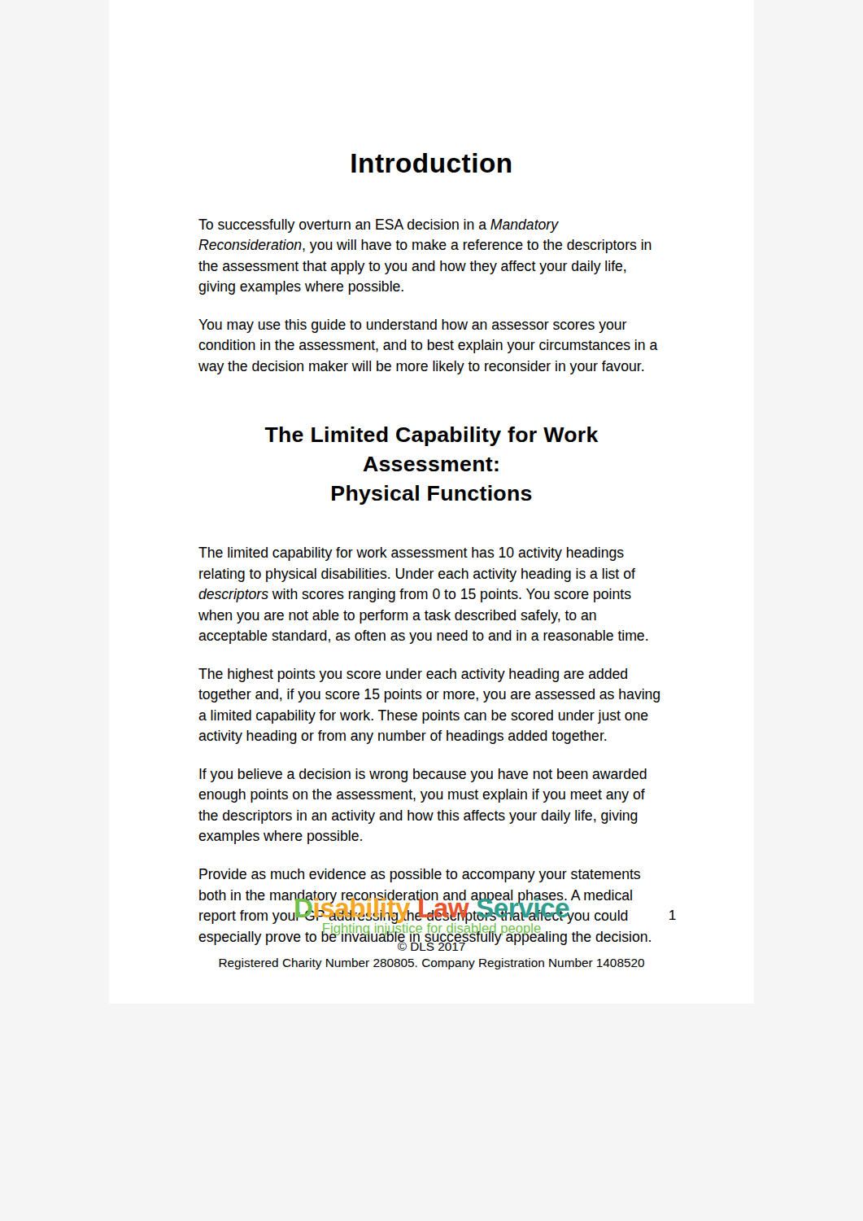Introduction
To successfully overturn an ESA decision in a Mandatory Reconsideration, you will have to make a reference to the descriptors in the assessment that apply to you and how they affect your daily life, giving examples where possible.
You may use this guide to understand how an assessor scores your condition in the assessment, and to best explain your circumstances in a way the decision maker will be more likely to reconsider in your favour.
The Limited Capability for Work Assessment:
Physical Functions
The limited capability for work assessment has 10 activity headings relating to physical disabilities. Under each activity heading is a list of descriptors with scores ranging from 0 to 15 points. You score points when you are not able to perform a task described safely, to an acceptable standard, as often as you need to and in a reasonable time.
The highest points you score under each activity heading are added together and, if you score 15 points or more, you are assessed as having a limited capability for work. These points can be scored under just one activity heading or from any number of headings added together.
If you believe a decision is wrong because you have not been awarded enough points on the assessment, you must explain if you meet any of the descriptors in an activity and how this affects your daily life, giving examples where possible.
Provide as much evidence as possible to accompany your statements both in the mandatory reconsideration and appeal phases. A medical report from your GP addressing the descriptors that affect you could especially prove to be invaluable in successfully appealing the decision.
1
Disability Law Service
Fighting injustice for disabled people
© DLS 2017
Registered Charity Number 280805. Company Registration Number 1408520